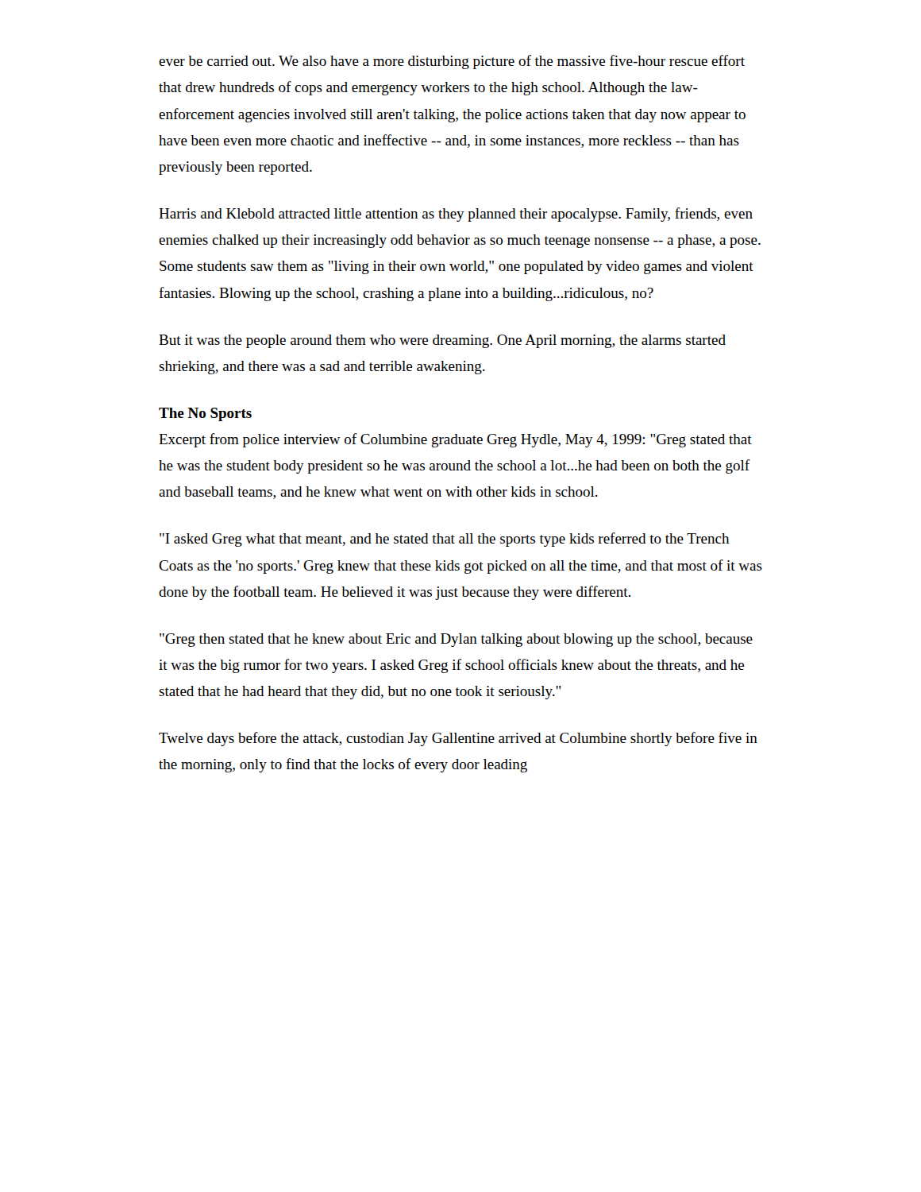ever be carried out. We also have a more disturbing picture of the massive five-hour rescue effort that drew hundreds of cops and emergency workers to the high school. Although the law-enforcement agencies involved still aren't talking, the police actions taken that day now appear to have been even more chaotic and ineffective -- and, in some instances, more reckless -- than has previously been reported.
Harris and Klebold attracted little attention as they planned their apocalypse. Family, friends, even enemies chalked up their increasingly odd behavior as so much teenage nonsense -- a phase, a pose. Some students saw them as "living in their own world," one populated by video games and violent fantasies. Blowing up the school, crashing a plane into a building...ridiculous, no?
But it was the people around them who were dreaming. One April morning, the alarms started shrieking, and there was a sad and terrible awakening.
The No Sports
Excerpt from police interview of Columbine graduate Greg Hydle, May 4, 1999: "Greg stated that he was the student body president so he was around the school a lot...he had been on both the golf and baseball teams, and he knew what went on with other kids in school.
"I asked Greg what that meant, and he stated that all the sports type kids referred to the Trench Coats as the 'no sports.' Greg knew that these kids got picked on all the time, and that most of it was done by the football team. He believed it was just because they were different.
"Greg then stated that he knew about Eric and Dylan talking about blowing up the school, because it was the big rumor for two years. I asked Greg if school officials knew about the threats, and he stated that he had heard that they did, but no one took it seriously."
Twelve days before the attack, custodian Jay Gallentine arrived at Columbine shortly before five in the morning, only to find that the locks of every door leading